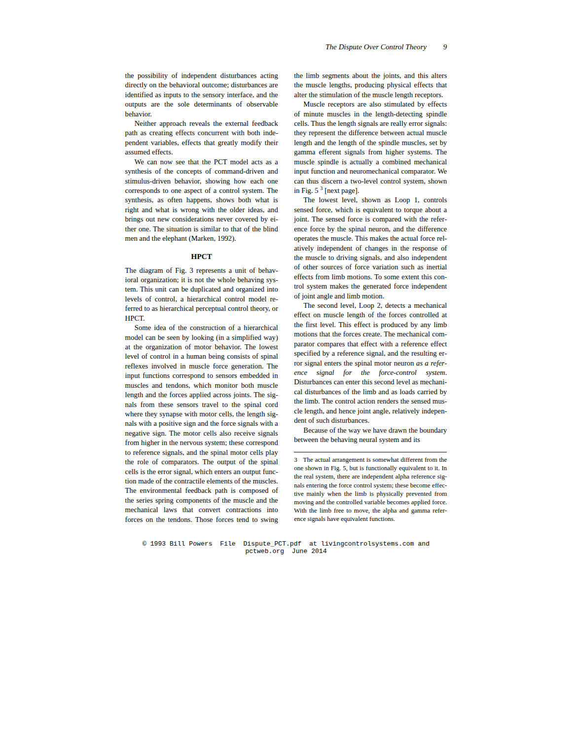The Dispute Over Control Theory9
the possibility of independent disturbances acting directly on the behavioral outcome; disturbances are identified as inputs to the sensory interface, and the outputs are the sole determinants of observable behavior.
Neither approach reveals the external feedback path as creating effects concurrent with both independent variables, effects that greatly modify their assumed effects.
We can now see that the PCT model acts as a synthesis of the concepts of command-driven and stimulus-driven behavior, showing how each one corresponds to one aspect of a control system. The synthesis, as often happens, shows both what is right and what is wrong with the older ideas, and brings out new considerations never covered by either one. The situation is similar to that of the blind men and the elephant (Marken, 1992).
HPCT
The diagram of Fig. 3 represents a unit of behavioral organization; it is not the whole behaving system. This unit can be duplicated and organized into levels of control, a hierarchical control model referred to as hierarchical perceptual control theory, or HPCT.
Some idea of the construction of a hierarchical model can be seen by looking (in a simplified way) at the organization of motor behavior. The lowest level of control in a human being consists of spinal reflexes involved in muscle force generation. The input functions correspond to sensors embedded in muscles and tendons, which monitor both muscle length and the forces applied across joints. The signals from these sensors travel to the spinal cord where they synapse with motor cells, the length signals with a positive sign and the force signals with a negative sign. The motor cells also receive signals from higher in the nervous system; these correspond to reference signals, and the spinal motor cells play the role of comparators. The output of the spinal cells is the error signal, which enters an output function made of the contractile elements of the muscles. The environmental feedback path is composed of the series spring components of the muscle and the mechanical laws that convert contractions into forces on the tendons. Those forces tend to swing the limb segments about the joints, and this alters the muscle lengths, producing physical effects that alter the stimulation of the muscle length receptors.
Muscle receptors are also stimulated by effects of minute muscles in the length-detecting spindle cells. Thus the length signals are really error signals: they represent the difference between actual muscle length and the length of the spindle muscles, set by gamma efferent signals from higher systems. The muscle spindle is actually a combined mechanical input function and neuromechanical comparator. We can thus discern a two-level control system, shown in Fig. 5 3 [next page].
The lowest level, shown as Loop 1, controls sensed force, which is equivalent to torque about a joint. The sensed force is compared with the reference force by the spinal neuron, and the difference operates the muscle. This makes the actual force relatively independent of changes in the response of the muscle to driving signals, and also independent of other sources of force variation such as inertial effects from limb motions. To some extent this control system makes the generated force independent of joint angle and limb motion.
The second level, Loop 2, detects a mechanical effect on muscle length of the forces controlled at the first level. This effect is produced by any limb motions that the forces create. The mechanical comparator compares that effect with a reference effect specified by a reference signal, and the resulting error signal enters the spinal motor neuron as a reference signal for the force-control system. Disturbances can enter this second level as mechanical disturbances of the limb and as loads carried by the limb. The control action renders the sensed muscle length, and hence joint angle, relatively independent of such disturbances.
Because of the way we have drawn the boundary between the behaving neural system and its
3 The actual arrangement is somewhat different from the one shown in Fig. 5, but is functionally equivalent to it. In the real system, there are independent alpha reference signals entering the force control system; these become effective mainly when the limb is physically prevented from moving and the controlled variable becomes applied force. With the limb free to move, the alpha and gamma reference signals have equivalent functions.
© 1993 Bill Powers File Dispute_PCT.pdf at livingcontrolsystems.com and pctweb.org June 2014